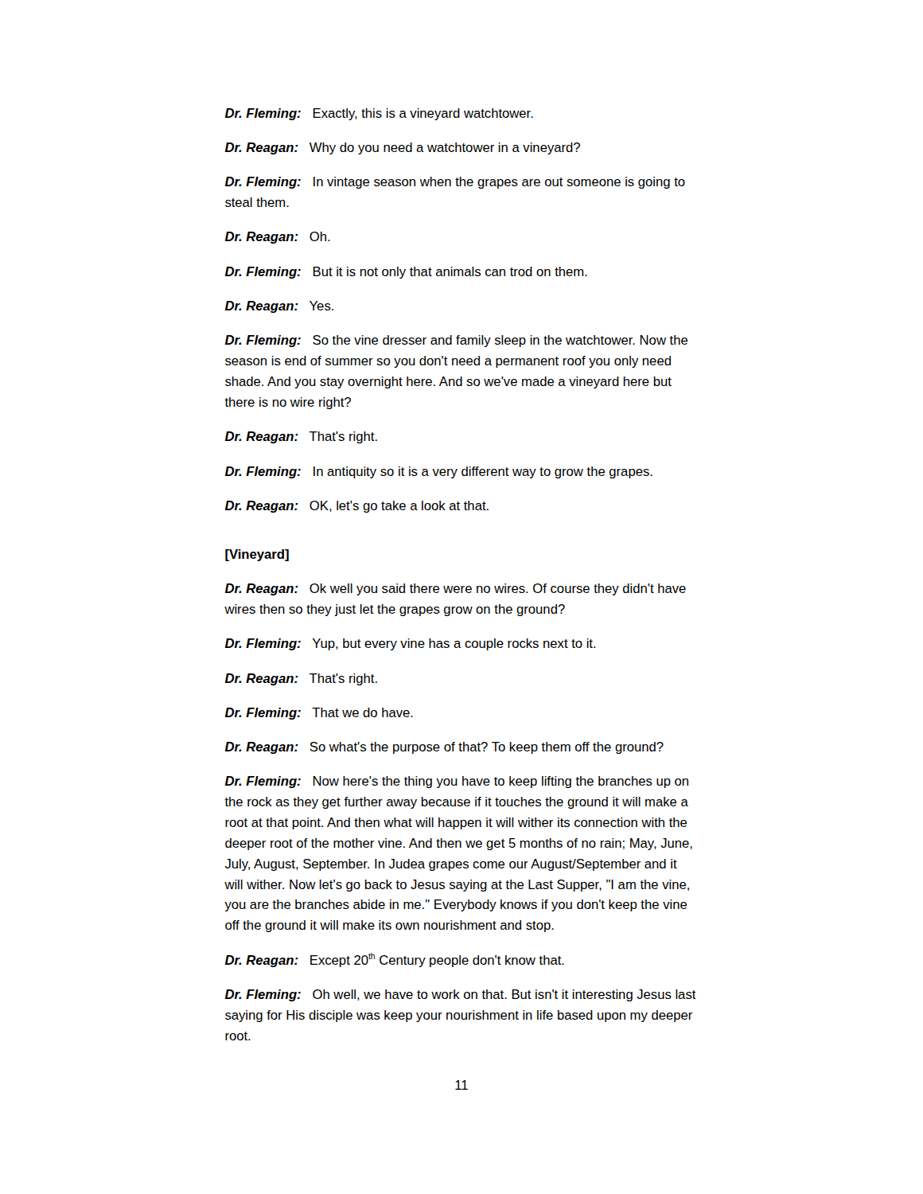Dr. Fleming: Exactly, this is a vineyard watchtower.
Dr. Reagan: Why do you need a watchtower in a vineyard?
Dr. Fleming: In vintage season when the grapes are out someone is going to steal them.
Dr. Reagan: Oh.
Dr. Fleming: But it is not only that animals can trod on them.
Dr. Reagan: Yes.
Dr. Fleming: So the vine dresser and family sleep in the watchtower. Now the season is end of summer so you don't need a permanent roof you only need shade. And you stay overnight here. And so we've made a vineyard here but there is no wire right?
Dr. Reagan: That's right.
Dr. Fleming: In antiquity so it is a very different way to grow the grapes.
Dr. Reagan: OK, let's go take a look at that.
[Vineyard]
Dr. Reagan: Ok well you said there were no wires. Of course they didn't have wires then so they just let the grapes grow on the ground?
Dr. Fleming: Yup, but every vine has a couple rocks next to it.
Dr. Reagan: That's right.
Dr. Fleming: That we do have.
Dr. Reagan: So what's the purpose of that? To keep them off the ground?
Dr. Fleming: Now here's the thing you have to keep lifting the branches up on the rock as they get further away because if it touches the ground it will make a root at that point. And then what will happen it will wither its connection with the deeper root of the mother vine. And then we get 5 months of no rain; May, June, July, August, September. In Judea grapes come our August/September and it will wither. Now let's go back to Jesus saying at the Last Supper, "I am the vine, you are the branches abide in me." Everybody knows if you don't keep the vine off the ground it will make its own nourishment and stop.
Dr. Reagan: Except 20th Century people don't know that.
Dr. Fleming: Oh well, we have to work on that. But isn't it interesting Jesus last saying for His disciple was keep your nourishment in life based upon my deeper root.
11